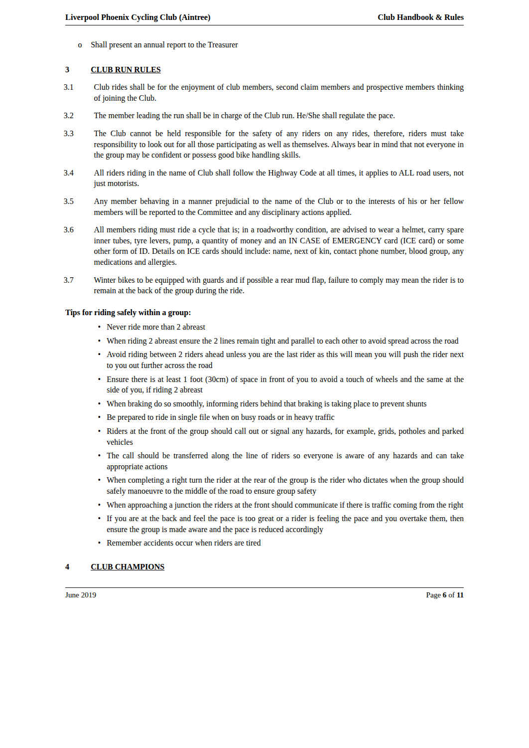Liverpool Phoenix Cycling Club (Aintree)
Club Handbook & Rules
Shall present an annual report to the Treasurer
3 CLUB RUN RULES
3.1 Club rides shall be for the enjoyment of club members, second claim members and prospective members thinking of joining the Club.
3.2 The member leading the run shall be in charge of the Club run. He/She shall regulate the pace.
3.3 The Club cannot be held responsible for the safety of any riders on any rides, therefore, riders must take responsibility to look out for all those participating as well as themselves. Always bear in mind that not everyone in the group may be confident or possess good bike handling skills.
3.4 All riders riding in the name of Club shall follow the Highway Code at all times, it applies to ALL road users, not just motorists.
3.5 Any member behaving in a manner prejudicial to the name of the Club or to the interests of his or her fellow members will be reported to the Committee and any disciplinary actions applied.
3.6 All members riding must ride a cycle that is; in a roadworthy condition, are advised to wear a helmet, carry spare inner tubes, tyre levers, pump, a quantity of money and an IN CASE of EMERGENCY card (ICE card) or some other form of ID. Details on ICE cards should include: name, next of kin, contact phone number, blood group, any medications and allergies.
3.7 Winter bikes to be equipped with guards and if possible a rear mud flap, failure to comply may mean the rider is to remain at the back of the group during the ride.
Tips for riding safely within a group:
Never ride more than 2 abreast
When riding 2 abreast ensure the 2 lines remain tight and parallel to each other to avoid spread across the road
Avoid riding between 2 riders ahead unless you are the last rider as this will mean you will push the rider next to you out further across the road
Ensure there is at least 1 foot (30cm) of space in front of you to avoid a touch of wheels and the same at the side of you, if riding 2 abreast
When braking do so smoothly, informing riders behind that braking is taking place to prevent shunts
Be prepared to ride in single file when on busy roads or in heavy traffic
Riders at the front of the group should call out or signal any hazards, for example, grids, potholes and parked vehicles
The call should be transferred along the line of riders so everyone is aware of any hazards and can take appropriate actions
When completing a right turn the rider at the rear of the group is the rider who dictates when the group should safely manoeuvre to the middle of the road to ensure group safety
When approaching a junction the riders at the front should communicate if there is traffic coming from the right
If you are at the back and feel the pace is too great or a rider is feeling the pace and you overtake them, then ensure the group is made aware and the pace is reduced accordingly
Remember accidents occur when riders are tired
4 CLUB CHAMPIONS
June 2019
Page 6 of 11